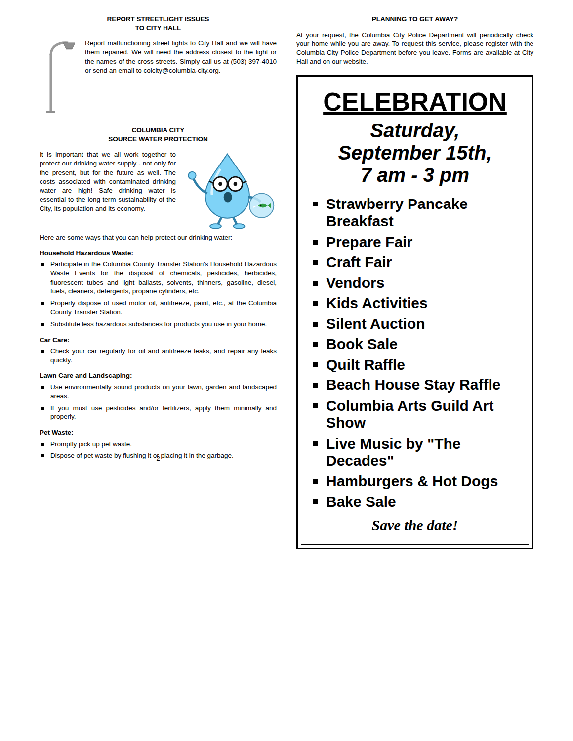REPORT STREETLIGHT ISSUES
TO CITY HALL
Report malfunctioning street lights to City Hall and we will have them repaired. We will need the address closest to the light or the names of the cross streets. Simply call us at (503) 397-4010 or send an email to colcity@columbia-city.org.
COLUMBIA CITY
SOURCE WATER PROTECTION
It is important that we all work together to protect our drinking water supply - not only for the present, but for the future as well. The costs associated with contaminated drinking water are high! Safe drinking water is essential to the long term sustainability of the City, its population and its economy.
Here are some ways that you can help protect our drinking water:
Household Hazardous Waste:
Participate in the Columbia County Transfer Station's Household Hazardous Waste Events for the disposal of chemicals, pesticides, herbicides, fluorescent tubes and light ballasts, solvents, thinners, gasoline, diesel, fuels, cleaners, detergents, propane cylinders, etc.
Properly dispose of used motor oil, antifreeze, paint, etc., at the Columbia County Transfer Station.
Substitute less hazardous substances for products you use in your home.
Car Care:
Check your car regularly for oil and antifreeze leaks, and repair any leaks quickly.
Lawn Care and Landscaping:
Use environmentally sound products on your lawn, garden and landscaped areas.
If you must use pesticides and/or fertilizers, apply them minimally and properly.
Pet Waste:
Promptly pick up pet waste.
Dispose of pet waste by flushing it or placing it in the garbage.
2
PLANNING TO GET AWAY?
At your request, the Columbia City Police Department will periodically check your home while you are away. To request this service, please register with the Columbia City Police Department before you leave. Forms are available at City Hall and on our website.
CELEBRATION
Saturday,
September 15th,
7 am - 3 pm
Strawberry Pancake Breakfast
Prepare Fair
Craft Fair
Vendors
Kids Activities
Silent Auction
Book Sale
Quilt Raffle
Beach House Stay Raffle
Columbia Arts Guild Art Show
Live Music by "The Decades"
Hamburgers & Hot Dogs
Bake Sale
Save the date!